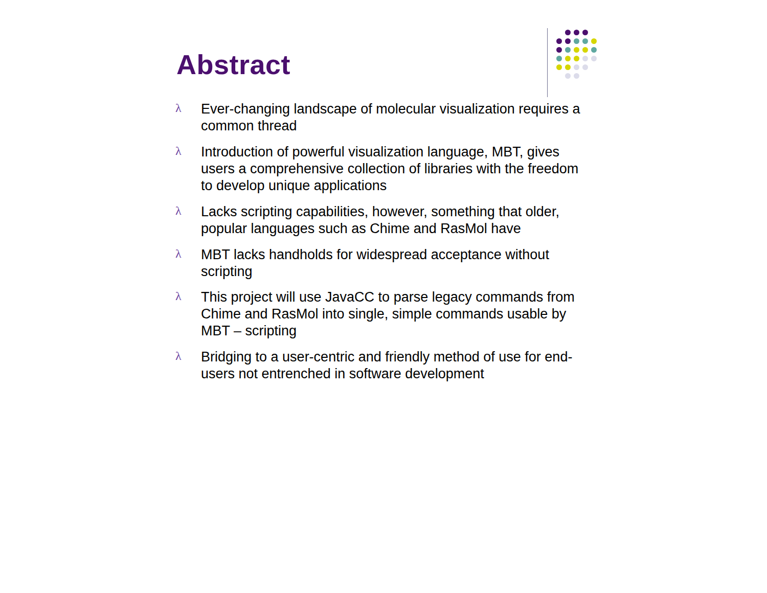Abstract
Ever-changing landscape of molecular visualization requires a common thread
Introduction of powerful visualization language, MBT, gives users a comprehensive collection of libraries with the freedom to develop unique applications
Lacks scripting capabilities, however, something that older, popular languages such as Chime and RasMol have
MBT lacks handholds for widespread acceptance without scripting
This project will use JavaCC to parse legacy commands from Chime and RasMol into single, simple commands usable by MBT – scripting
Bridging to a user-centric and friendly method of use for end-users not entrenched in software development